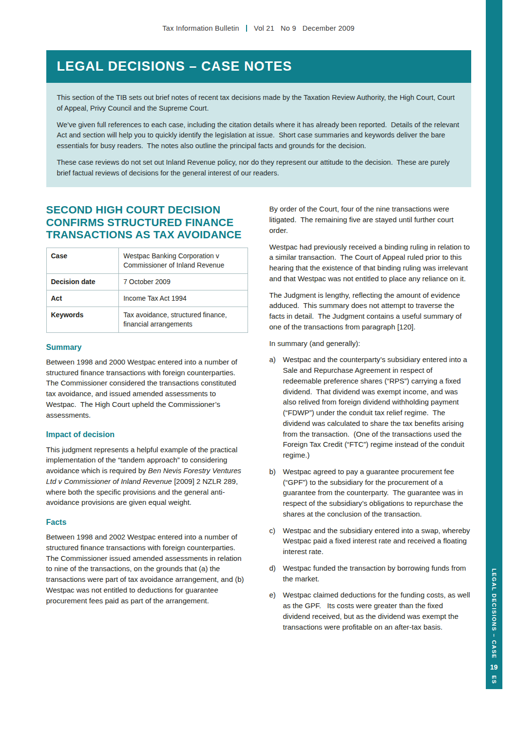Legal Decisions – Case Notes
19
Tax Information Bulletin Vol 21 No 9 December 2009
Legal decisions – case notes
This section of the TIB sets out brief notes of recent tax decisions made by the Taxation Review Authority, the High Court, Court of Appeal, Privy Council and the Supreme Court.
We’ve given full references to each case, including the citation details where it has already been reported. Details of the relevant Act and section will help you to quickly identify the legislation at issue. Short case summaries and keywords deliver the bare essentials for busy readers. The notes also outline the principal facts and grounds for the decision.
These case reviews do not set out Inland Revenue policy, nor do they represent our attitude to the decision. These are purely brief factual reviews of decisions for the general interest of our readers.
Second High Court decision confirms structured finance transactions as tax avoidance
| Case | Westpac Banking Corporation v Commissioner of Inland Revenue |
| Decision date | 7 October 2009 |
| Act | Income Tax Act 1994 |
| Keywords | Tax avoidance, structured finance, financial arrangements |
Summary
Between 1998 and 2000 Westpac entered into a number of structured finance transactions with foreign counterparties. The Commissioner considered the transactions constituted tax avoidance, and issued amended assessments to Westpac. The High Court upheld the Commissioner’s assessments.
Impact of decision
This judgment represents a helpful example of the practical implementation of the “tandem approach” to considering avoidance which is required by Ben Nevis Forestry Ventures Ltd v Commissioner of Inland Revenue [2009] 2 NZLR 289, where both the specific provisions and the general anti-avoidance provisions are given equal weight.
Facts
Between 1998 and 2002 Westpac entered into a number of structured finance transactions with foreign counterparties. The Commissioner issued amended assessments in relation to nine of the transactions, on the grounds that (a) the transactions were part of tax avoidance arrangement, and (b) Westpac was not entitled to deductions for guarantee procurement fees paid as part of the arrangement.
By order of the Court, four of the nine transactions were litigated. The remaining five are stayed until further court order.
Westpac had previously received a binding ruling in relation to a similar transaction. The Court of Appeal ruled prior to this hearing that the existence of that binding ruling was irrelevant and that Westpac was not entitled to place any reliance on it.
The Judgment is lengthy, reflecting the amount of evidence adduced. This summary does not attempt to traverse the facts in detail. The Judgment contains a useful summary of one of the transactions from paragraph [120].
In summary (and generally):
Westpac and the counterparty’s subsidiary entered into a Sale and Repurchase Agreement in respect of redeemable preference shares (“RPS”) carrying a fixed dividend. That dividend was exempt income, and was also relived from foreign dividend withholding payment (“FDWP”) under the conduit tax relief regime. The dividend was calculated to share the tax benefits arising from the transaction. (One of the transactions used the Foreign Tax Credit (“FTC”) regime instead of the conduit regime.)
Westpac agreed to pay a guarantee procurement fee (“GPF”) to the subsidiary for the procurement of a guarantee from the counterparty. The guarantee was in respect of the subsidiary’s obligations to repurchase the shares at the conclusion of the transaction.
Westpac and the subsidiary entered into a swap, whereby Westpac paid a fixed interest rate and received a floating interest rate.
Westpac funded the transaction by borrowing funds from the market.
Westpac claimed deductions for the funding costs, as well as the GPF. Its costs were greater than the fixed dividend received, but as the dividend was exempt the transactions were profitable on an after-tax basis.